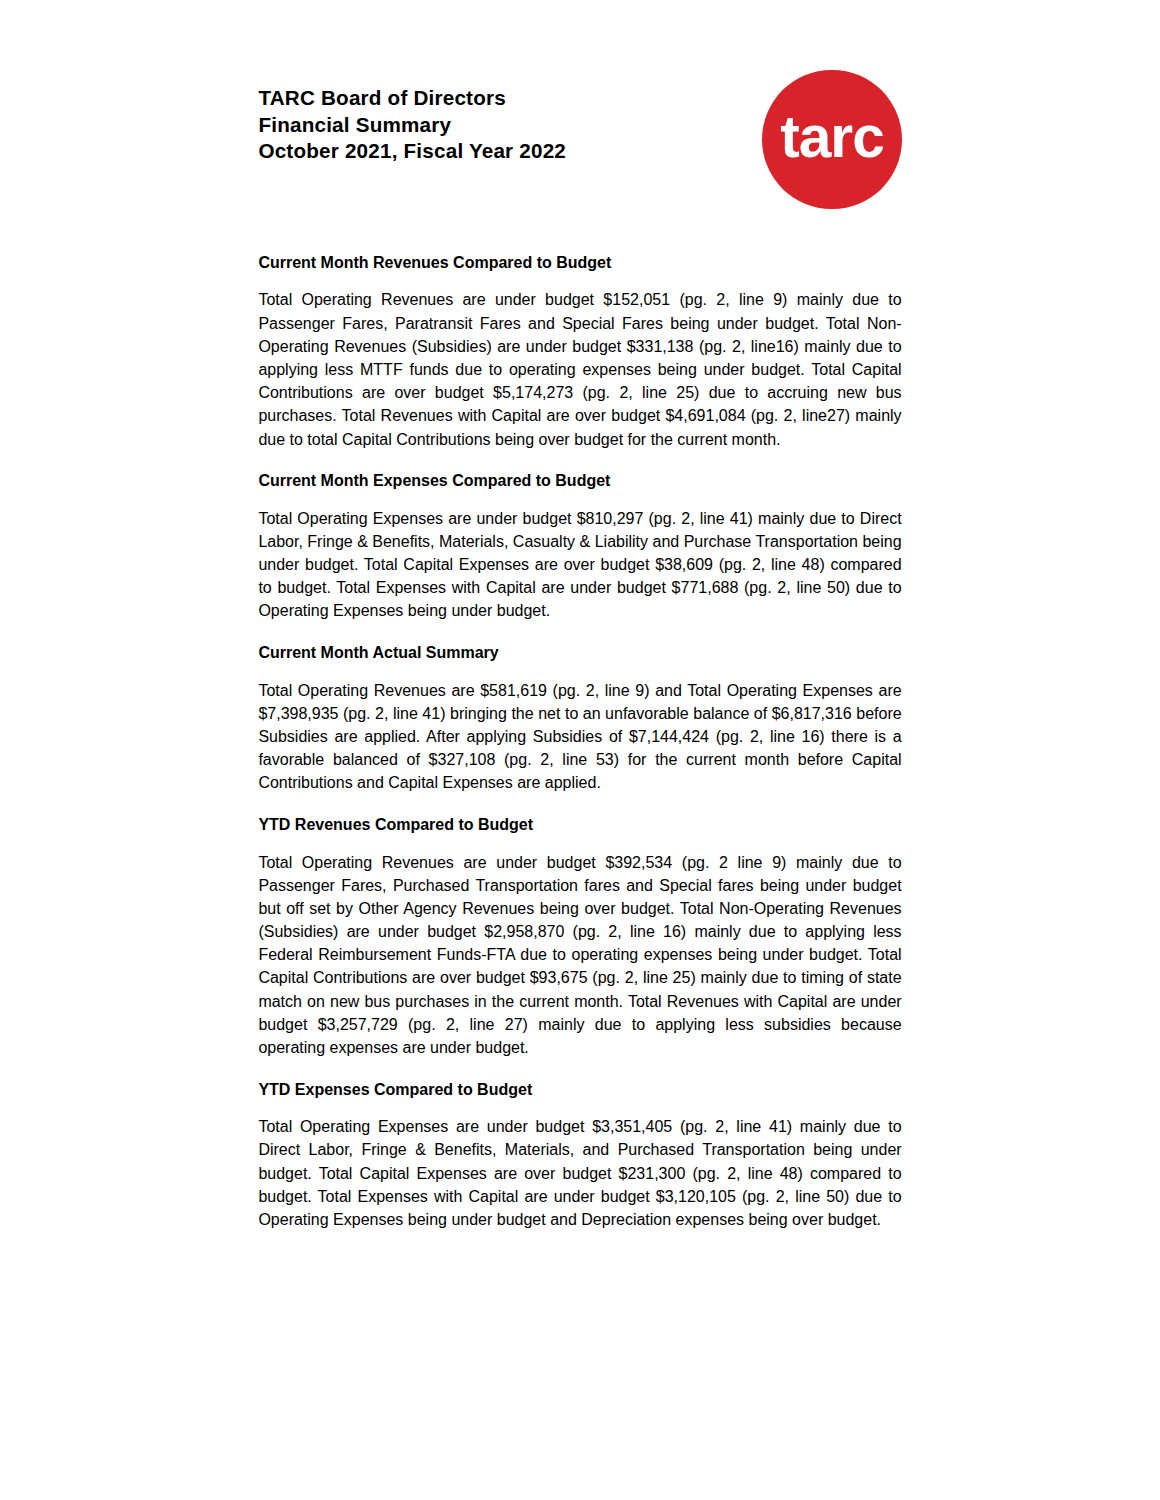TARC Board of Directors
Financial Summary
October 2021, Fiscal Year 2022
tarc
Current Month Revenues Compared to Budget
Total Operating Revenues are under budget $152,051 (pg. 2, line 9) mainly due to Passenger Fares, Paratransit Fares and Special Fares being under budget. Total Non-Operating Revenues (Subsidies) are under budget $331,138 (pg. 2, line16) mainly due to applying less MTTF funds due to operating expenses being under budget. Total Capital Contributions are over budget $5,174,273 (pg. 2, line 25) due to accruing new bus purchases. Total Revenues with Capital are over budget $4,691,084 (pg. 2, line27) mainly due to total Capital Contributions being over budget for the current month.
Current Month Expenses Compared to Budget
Total Operating Expenses are under budget $810,297 (pg. 2, line 41) mainly due to Direct Labor, Fringe & Benefits, Materials, Casualty & Liability and Purchase Transportation being under budget. Total Capital Expenses are over budget $38,609 (pg. 2, line 48) compared to budget. Total Expenses with Capital are under budget $771,688 (pg. 2, line 50) due to Operating Expenses being under budget.
Current Month Actual Summary
Total Operating Revenues are $581,619 (pg. 2, line 9) and Total Operating Expenses are $7,398,935 (pg. 2, line 41) bringing the net to an unfavorable balance of $6,817,316 before Subsidies are applied. After applying Subsidies of $7,144,424 (pg. 2, line 16) there is a favorable balanced of $327,108 (pg. 2, line 53) for the current month before Capital Contributions and Capital Expenses are applied.
YTD Revenues Compared to Budget
Total Operating Revenues are under budget $392,534 (pg. 2 line 9) mainly due to Passenger Fares, Purchased Transportation fares and Special fares being under budget but off set by Other Agency Revenues being over budget. Total Non-Operating Revenues (Subsidies) are under budget $2,958,870 (pg. 2, line 16) mainly due to applying less Federal Reimbursement Funds-FTA due to operating expenses being under budget. Total Capital Contributions are over budget $93,675 (pg. 2, line 25) mainly due to timing of state match on new bus purchases in the current month. Total Revenues with Capital are under budget $3,257,729 (pg. 2, line 27) mainly due to applying less subsidies because operating expenses are under budget.
YTD Expenses Compared to Budget
Total Operating Expenses are under budget $3,351,405 (pg. 2, line 41) mainly due to Direct Labor, Fringe & Benefits, Materials, and Purchased Transportation being under budget. Total Capital Expenses are over budget $231,300 (pg. 2, line 48) compared to budget. Total Expenses with Capital are under budget $3,120,105 (pg. 2, line 50) due to Operating Expenses being under budget and Depreciation expenses being over budget.